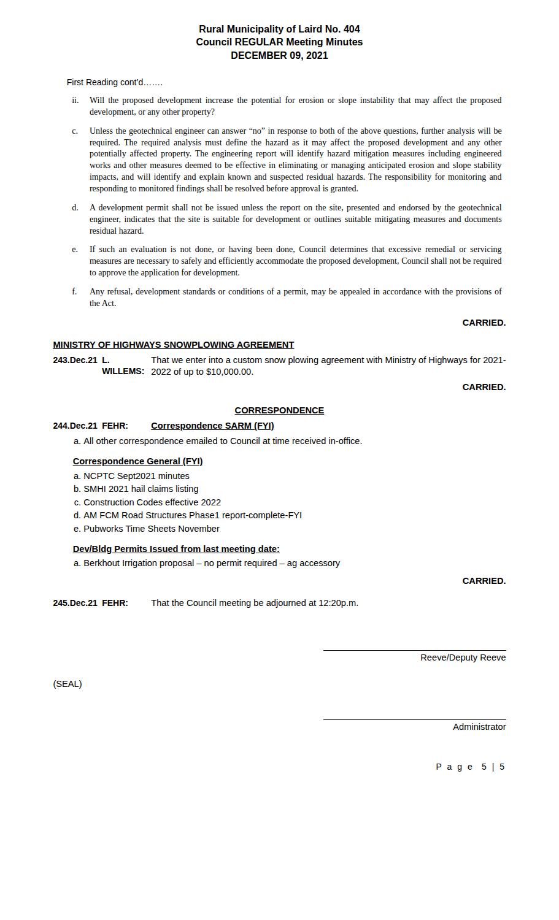Rural Municipality of Laird No. 404
Council REGULAR Meeting Minutes
DECEMBER 09, 2021
First Reading cont’d…….
ii.
Will the proposed development increase the potential for erosion or slope instability that may affect the proposed development, or any other property?
c.
Unless the geotechnical engineer can answer “no” in response to both of the above questions, further analysis will be required. The required analysis must define the hazard as it may affect the proposed development and any other potentially affected property. The engineering report will identify hazard mitigation measures including engineered works and other measures deemed to be effective in eliminating or managing anticipated erosion and slope stability impacts, and will identify and explain known and suspected residual hazards. The responsibility for monitoring and responding to monitored findings shall be resolved before approval is granted.
d.
A development permit shall not be issued unless the report on the site, presented and endorsed by the geotechnical engineer, indicates that the site is suitable for development or outlines suitable mitigating measures and documents residual hazard.
e.
If such an evaluation is not done, or having been done, Council determines that excessive remedial or servicing measures are necessary to safely and efficiently accommodate the proposed development, Council shall not be required to approve the application for development.
f.
Any refusal, development standards or conditions of a permit, may be appealed in accordance with the provisions of the Act.
CARRIED.
MINISTRY OF HIGHWAYS SNOWPLOWING AGREEMENT
243.Dec.21
L. WILLEMS:
That we enter into a custom snow plowing agreement with Ministry of Highways for 2021-2022 of up to $10,000.00.
CARRIED.
CORRESPONDENCE
244.Dec.21
FEHR:
Correspondence SARM (FYI)
All other correspondence emailed to Council at time received in-office.
Correspondence General (FYI)
NCPTC Sept2021 minutes
SMHI 2021 hail claims listing
Construction Codes effective 2022
AM FCM Road Structures Phase1 report-complete-FYI
Pubworks Time Sheets November
Dev/Bldg Permits Issued from last meeting date:
Berkhout Irrigation proposal – no permit required – ag accessory
CARRIED.
245.Dec.21
FEHR:
That the Council meeting be adjourned at 12:20p.m.
Reeve/Deputy Reeve
(SEAL)
Administrator
P a g e 5 | 5